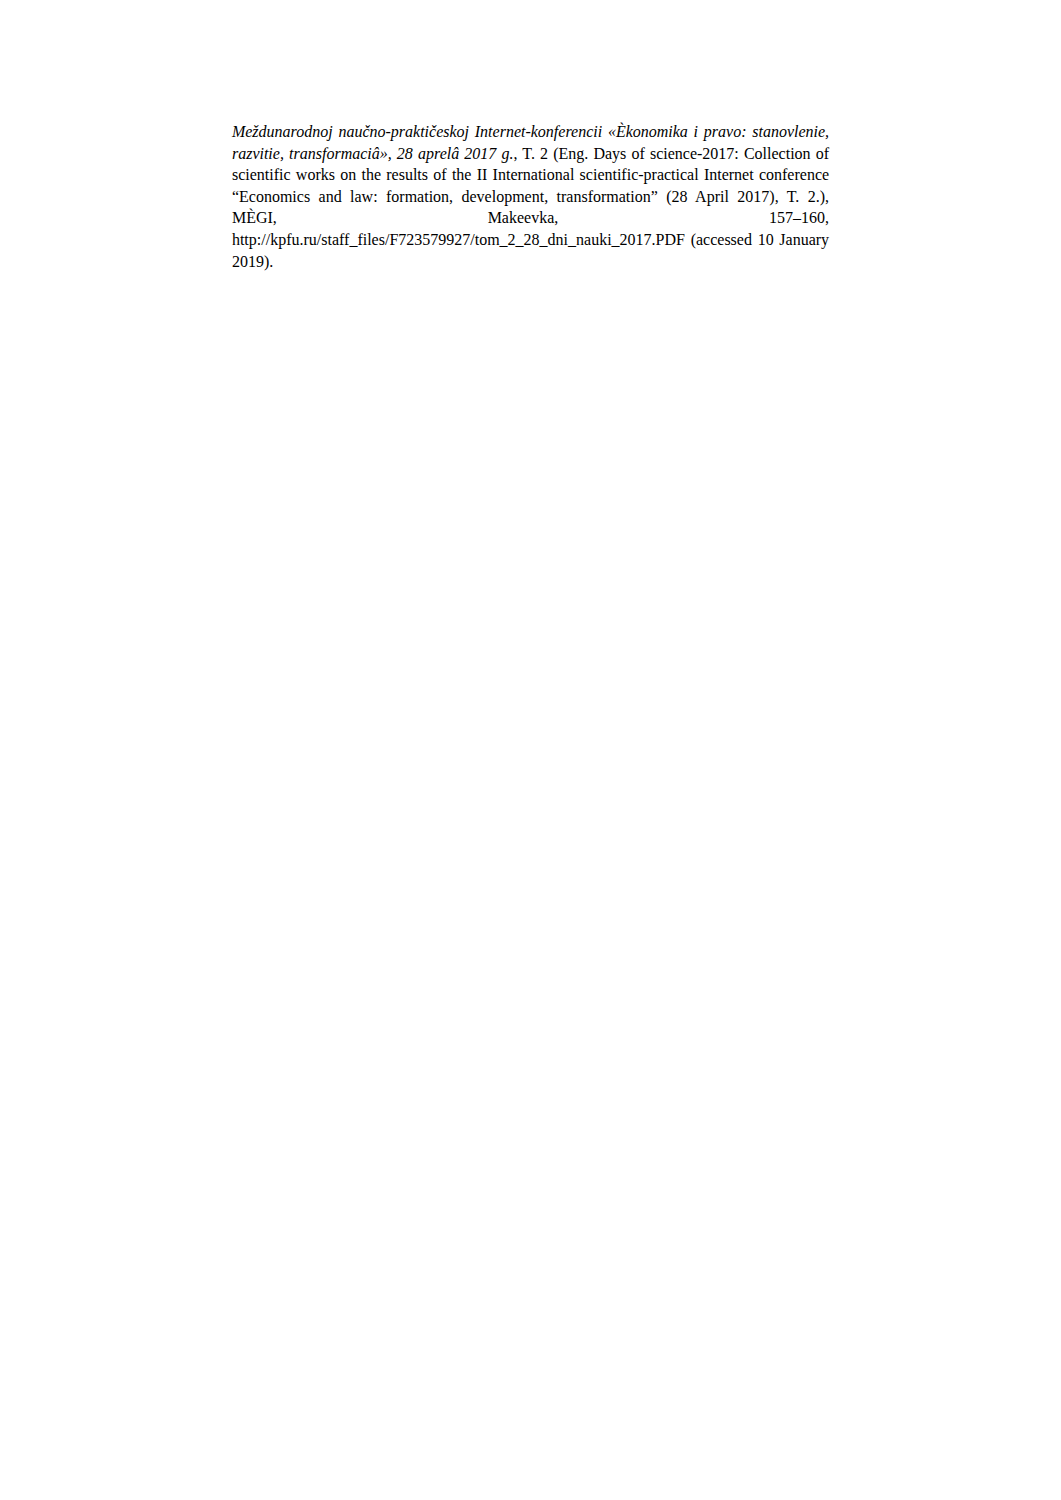Meždunarodnoj naučno-praktičeskoj Internet-konferencii «Èkonomika i pravo: stanovlenie, razvitie, transformaciâ», 28 aprelâ 2017 g., T. 2 (Eng. Days of science-2017: Collection of scientific works on the results of the II International scientific-practical Internet conference “Economics and law: formation, development, transformation” (28 April 2017), T. 2.), MÈGI, Makeevka, 157–160, http://kpfu.ru/staff_files/F723579927/tom_2_28_dni_nauki_2017.PDF (accessed 10 January 2019).